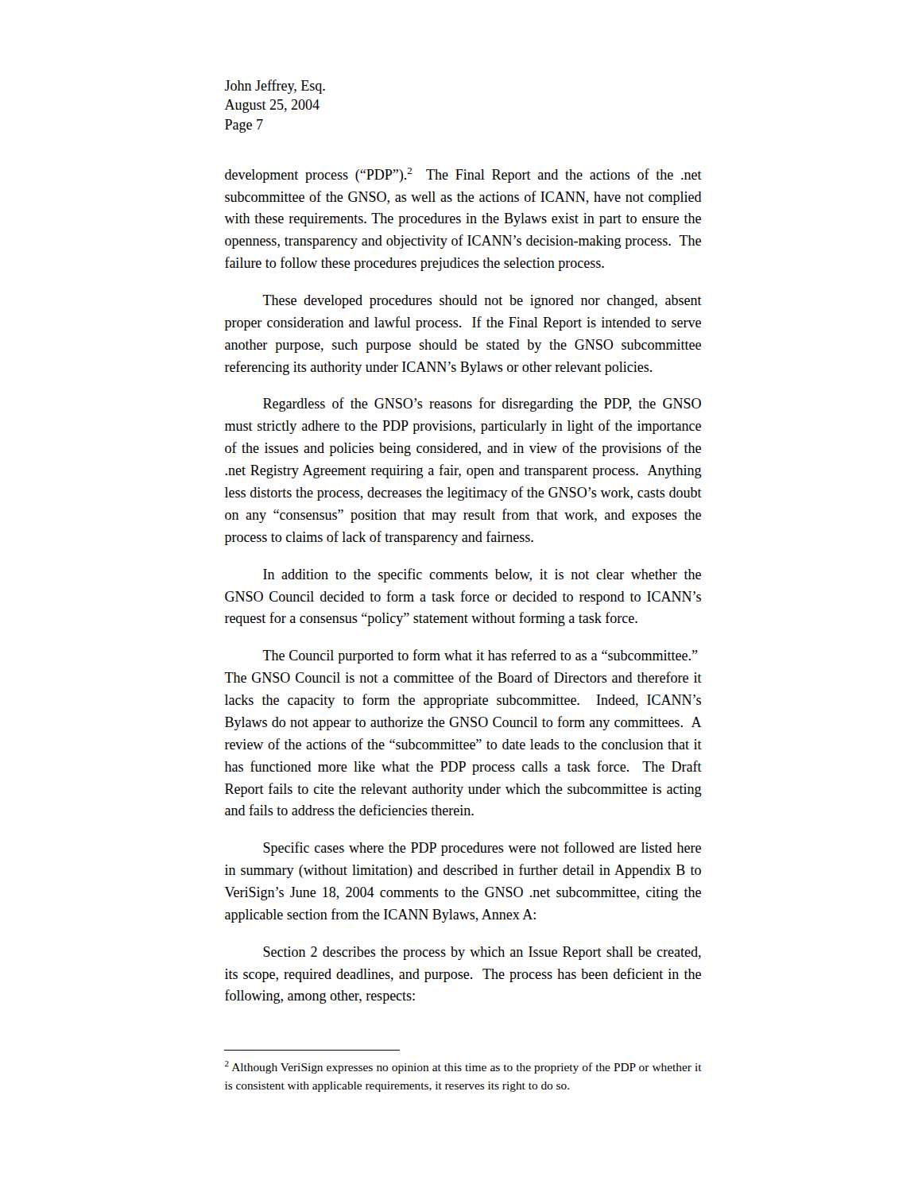John Jeffrey, Esq.
August 25, 2004
Page 7
development process (“PDP”).2 The Final Report and the actions of the .net subcommittee of the GNSO, as well as the actions of ICANN, have not complied with these requirements. The procedures in the Bylaws exist in part to ensure the openness, transparency and objectivity of ICANN’s decision-making process. The failure to follow these procedures prejudices the selection process.
These developed procedures should not be ignored nor changed, absent proper consideration and lawful process. If the Final Report is intended to serve another purpose, such purpose should be stated by the GNSO subcommittee referencing its authority under ICANN’s Bylaws or other relevant policies.
Regardless of the GNSO’s reasons for disregarding the PDP, the GNSO must strictly adhere to the PDP provisions, particularly in light of the importance of the issues and policies being considered, and in view of the provisions of the .net Registry Agreement requiring a fair, open and transparent process. Anything less distorts the process, decreases the legitimacy of the GNSO’s work, casts doubt on any “consensus” position that may result from that work, and exposes the process to claims of lack of transparency and fairness.
In addition to the specific comments below, it is not clear whether the GNSO Council decided to form a task force or decided to respond to ICANN’s request for a consensus “policy” statement without forming a task force.
The Council purported to form what it has referred to as a “subcommittee.” The GNSO Council is not a committee of the Board of Directors and therefore it lacks the capacity to form the appropriate subcommittee. Indeed, ICANN’s Bylaws do not appear to authorize the GNSO Council to form any committees. A review of the actions of the “subcommittee” to date leads to the conclusion that it has functioned more like what the PDP process calls a task force. The Draft Report fails to cite the relevant authority under which the subcommittee is acting and fails to address the deficiencies therein.
Specific cases where the PDP procedures were not followed are listed here in summary (without limitation) and described in further detail in Appendix B to VeriSign’s June 18, 2004 comments to the GNSO .net subcommittee, citing the applicable section from the ICANN Bylaws, Annex A:
Section 2 describes the process by which an Issue Report shall be created, its scope, required deadlines, and purpose. The process has been deficient in the following, among other, respects:
2 Although VeriSign expresses no opinion at this time as to the propriety of the PDP or whether it is consistent with applicable requirements, it reserves its right to do so.